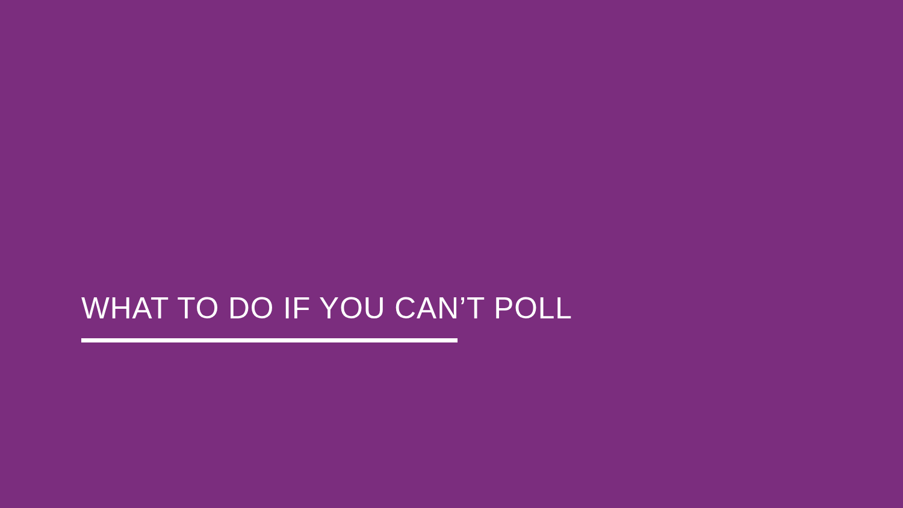What to do if you can’t poll